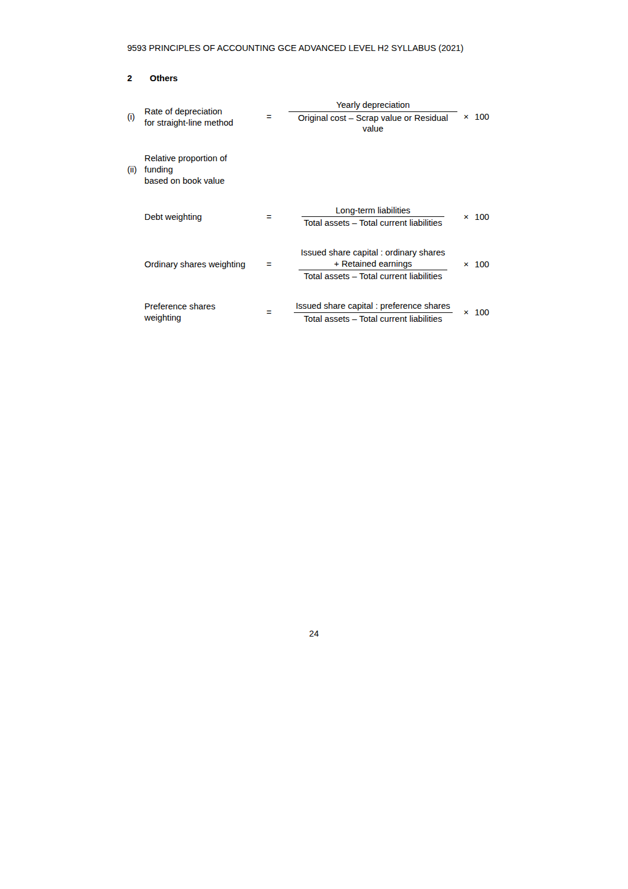9593 PRINCIPLES OF ACCOUNTING GCE ADVANCED LEVEL H2 SYLLABUS (2021)
2 Others
| (i) | Rate of depreciation for straight-line method | = | Yearly depreciation Original cost – Scrap value or Residual value | × | 100 |
| (ii) | Relative proportion of funding based on book value | | | | |
| | Debt weighting | = | Long-term liabilities Total assets – Total current liabilities | × | 100 |
| | Ordinary shares weighting | = | Issued share capital : ordinary shares + Retained earnings Total assets – Total current liabilities | × | 100 |
| | Preference shares weighting | = | Issued share capital : preference shares Total assets – Total current liabilities | × | 100 |
24